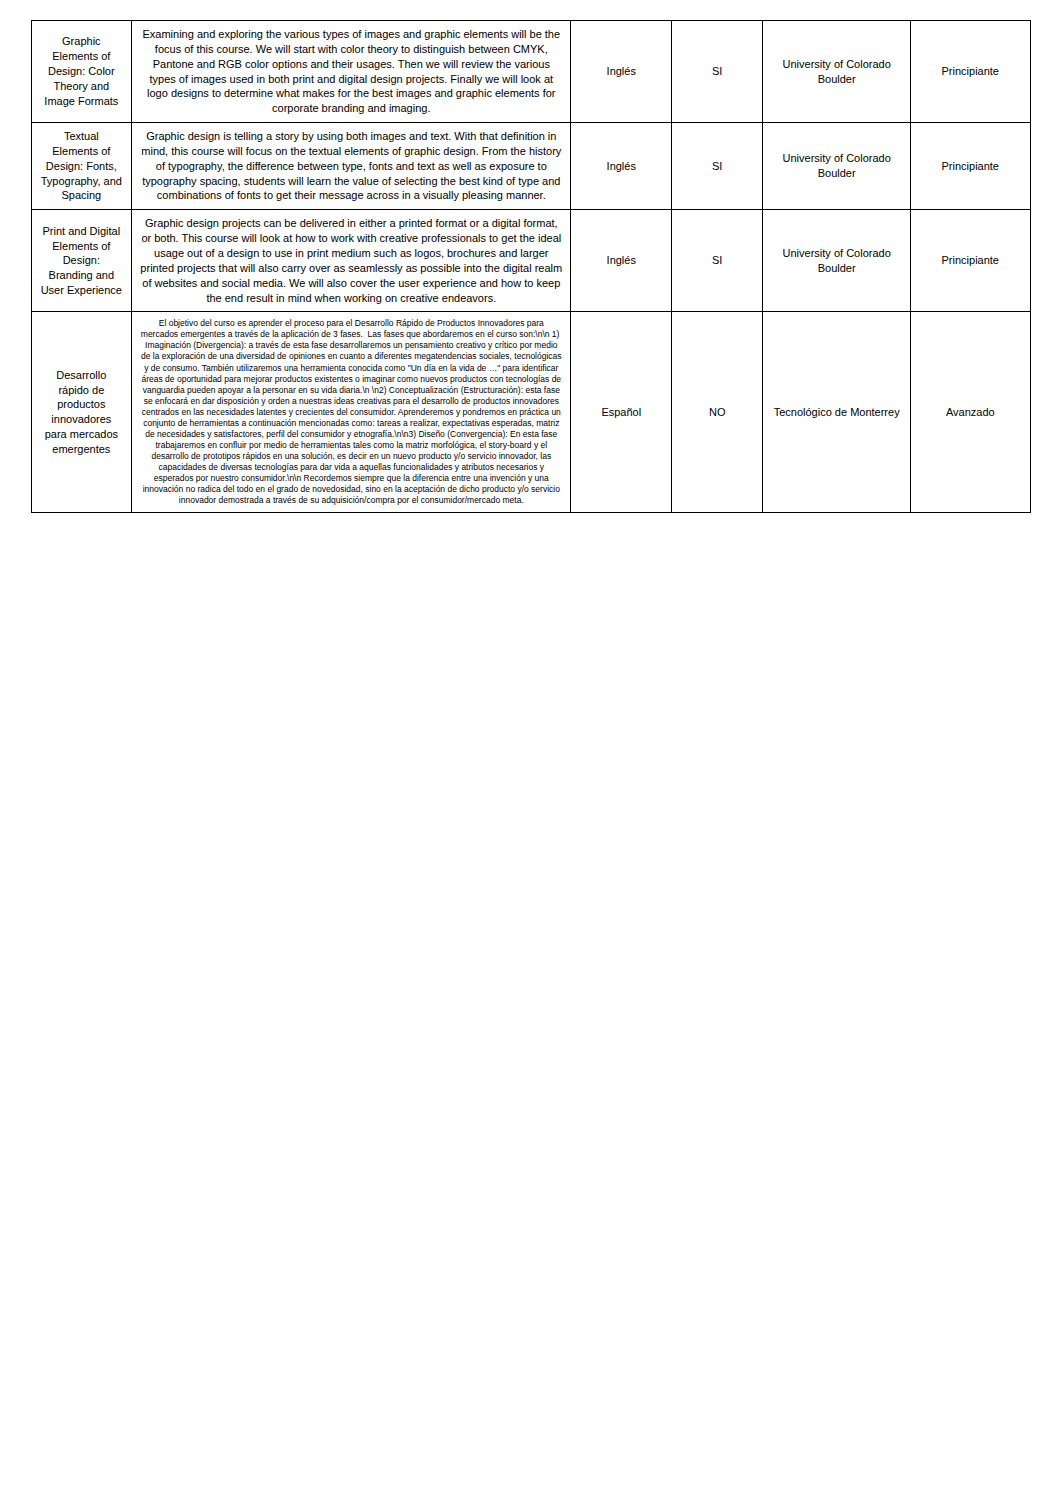| Graphic Elements of Design: Color Theory and Image Formats | Examining and exploring the various types of images and graphic elements will be the focus of this course. We will start with color theory to distinguish between CMYK, Pantone and RGB color options and their usages. Then we will review the various types of images used in both print and digital design projects. Finally we will look at logo designs to determine what makes for the best images and graphic elements for corporate branding and imaging. | Inglés | SI | University of Colorado Boulder | Principiante |
| Textual Elements of Design: Fonts, Typography, and Spacing | Graphic design is telling a story by using both images and text. With that definition in mind, this course will focus on the textual elements of graphic design. From the history of typography, the difference between type, fonts and text as well as exposure to typography spacing, students will learn the value of selecting the best kind of type and combinations of fonts to get their message across in a visually pleasing manner. | Inglés | SI | University of Colorado Boulder | Principiante |
| Print and Digital Elements of Design: Branding and User Experience | Graphic design projects can be delivered in either a printed format or a digital format, or both. This course will look at how to work with creative professionals to get the ideal usage out of a design to use in print medium such as logos, brochures and larger printed projects that will also carry over as seamlessly as possible into the digital realm of websites and social media. We will also cover the user experience and how to keep the end result in mind when working on creative endeavors. | Inglés | SI | University of Colorado Boulder | Principiante |
| Desarrollo rápido de productos innovadores para mercados emergentes | El objetivo del curso es aprender el proceso para el Desarrollo Rápido de Productos Innovadores para mercados emergentes a través de la aplicación de 3 fases. Las fases que abordaremos en el curso son:\n\n 1) Imaginación (Divergencia): a través de esta fase desarrollaremos un pensamiento creativo y crítico por medio de la exploración de una diversidad de opiniones en cuanto a diferentes megatendencias sociales, tecnológicas y de consumo. También utilizaremos una herramienta conocida como "Un día en la vida de …" para identificar áreas de oportunidad para mejorar productos existentes o imaginar como nuevos productos con tecnologías de vanguardia pueden apoyar a la personar en su vida diaria.\n \n2) Conceptualización (Estructuración): esta fase se enfocará en dar disposición y orden a nuestras ideas creativas para el desarrollo de productos innovadores centrados en las necesidades latentes y crecientes del consumidor. Aprenderemos y pondremos en práctica un conjunto de herramientas a continuación mencionadas como: tareas a realizar, expectativas esperadas, matriz de necesidades y satisfactores, perfil del consumidor y etnografía.\n\n3) Diseño (Convergencia): En esta fase trabajaremos en confluir por medio de herramientas tales como la matriz morfológica, el story-board y el desarrollo de prototipos rápidos en una solución, es decir en un nuevo producto y/o servicio innovador, las capacidades de diversas tecnologías para dar vida a aquellas funcionalidades y atributos necesarios y esperados por nuestro consumidor.\n\n Recordemos siempre que la diferencia entre una invención y una innovación no radica del todo en el grado de novedosidad, sino en la aceptación de dicho producto y/o servicio innovador demostrada a través de su adquisición/compra por el consumidor/mercado meta. | Español | NO | Tecnológico de Monterrey | Avanzado |